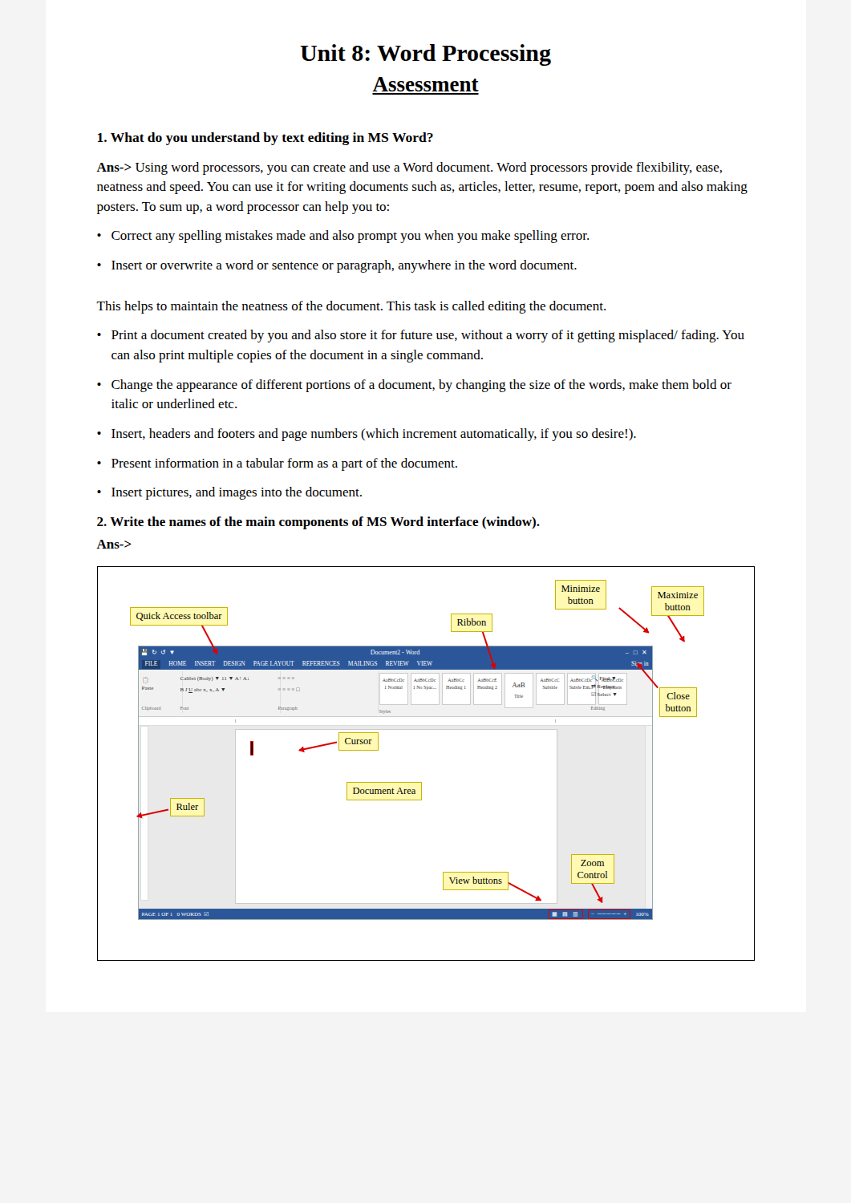Unit 8: Word Processing
Assessment
1. What do you understand by text editing in MS Word?
Ans-> Using word processors, you can create and use a Word document. Word processors provide flexibility, ease, neatness and speed. You can use it for writing documents such as, articles, letter, resume, report, poem and also making posters. To sum up, a word processor can help you to:
Correct any spelling mistakes made and also prompt you when you make spelling error.
Insert or overwrite a word or sentence or paragraph, anywhere in the word document.
This helps to maintain the neatness of the document. This task is called editing the document.
Print a document created by you and also store it for future use, without a worry of it getting misplaced/ fading. You can also print multiple copies of the document in a single command.
Change the appearance of different portions of a document, by changing the size of the words, make them bold or italic or underlined etc.
Insert, headers and footers and page numbers (which increment automatically, if you so desire!).
Present information in a tabular form as a part of the document.
Insert pictures, and images into the document.
2. Write the names of the main components of MS Word interface (window).
Ans->
Quick Access toolbar
Ribbon
Minimize
button
Maximize
button
Close
button
Cursor
Document Area
Ruler
View buttons
Zoom
Control
💾 ↻ ↺ ▼ Document2 - Word – □ ✕
FILE HOME INSERT DESIGN PAGE LAYOUT REFERENCES MAILINGS REVIEW VIEW Sign in
📋
Paste
Clipboard
Calibri (Body) ▼ 11 ▼ A↑ A↓
B I U abc x₂ x₃ A ▼
Font
≡ ≡ ≡ ≡
≡ ≡ ≡ ≡ □
Paragraph
AaBbCcDc
1 Normal
AaBbCcDc
1 No Spac...
AaBbCc
Heading 1
AaBbCcE
Heading 2
AaB
Title
AaBbCcC
Subtitle
AaBbCcDc
Subtle Em...
AaBbCcDc
Emphasis
🔍 Find ▼
⇄ Replace
☑ Select ▼
Editing
Styles
PAGE 1 OF 1 0 WORDS ☑ ▦ ▤ ▥ − ───── + 100%